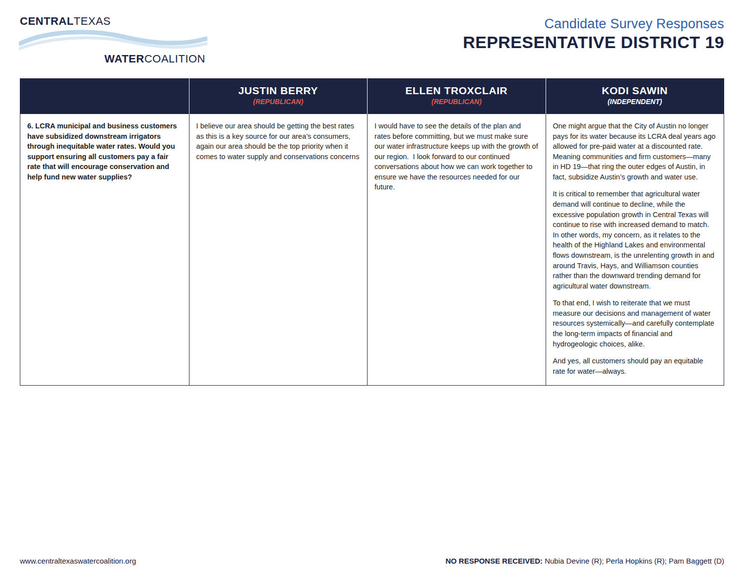CENTRALTEXAS
WATERCOALITION
Candidate Survey Responses
REPRESENTATIVE DISTRICT 19
| | JUSTIN BERRY (REPUBLICAN) | ELLEN TROXCLAIR (REPUBLICAN) | KODI SAWIN (INDEPENDENT) |
| --- | --- | --- | --- |
| 6. LCRA municipal and business customers have subsidized downstream irrigators through inequitable water rates. Would you support ensuring all customers pay a fair rate that will encourage conservation and help fund new water supplies? | I believe our area should be getting the best rates as this is a key source for our area’s consumers, again our area should be the top priority when it comes to water supply and conservations concerns | I would have to see the details of the plan and rates before committing, but we must make sure our water infrastructure keeps up with the growth of our region. I look forward to our continued conversations about how we can work together to ensure we have the resources needed for our future. | One might argue that the City of Austin no longer pays for its water because its LCRA deal years ago allowed for pre-paid water at a discounted rate. Meaning communities and firm customers—many in HD 19—that ring the outer edges of Austin, in fact, subsidize Austin’s growth and water use. It is critical to remember that agricultural water demand will continue to decline, while the excessive population growth in Central Texas will continue to rise with increased demand to match. In other words, my concern, as it relates to the health of the Highland Lakes and environmental flows downstream, is the unrelenting growth in and around Travis, Hays, and Williamson counties rather than the downward trending demand for agricultural water downstream. To that end, I wish to reiterate that we must measure our decisions and management of water resources systemically—and carefully contemplate the long-term impacts of financial and hydrogeologic choices, alike. And yes, all customers should pay an equitable rate for water—always. |
www.centraltexaswatercoalition.org
NO RESPONSE RECEIVED: Nubia Devine (R); Perla Hopkins (R); Pam Baggett (D)